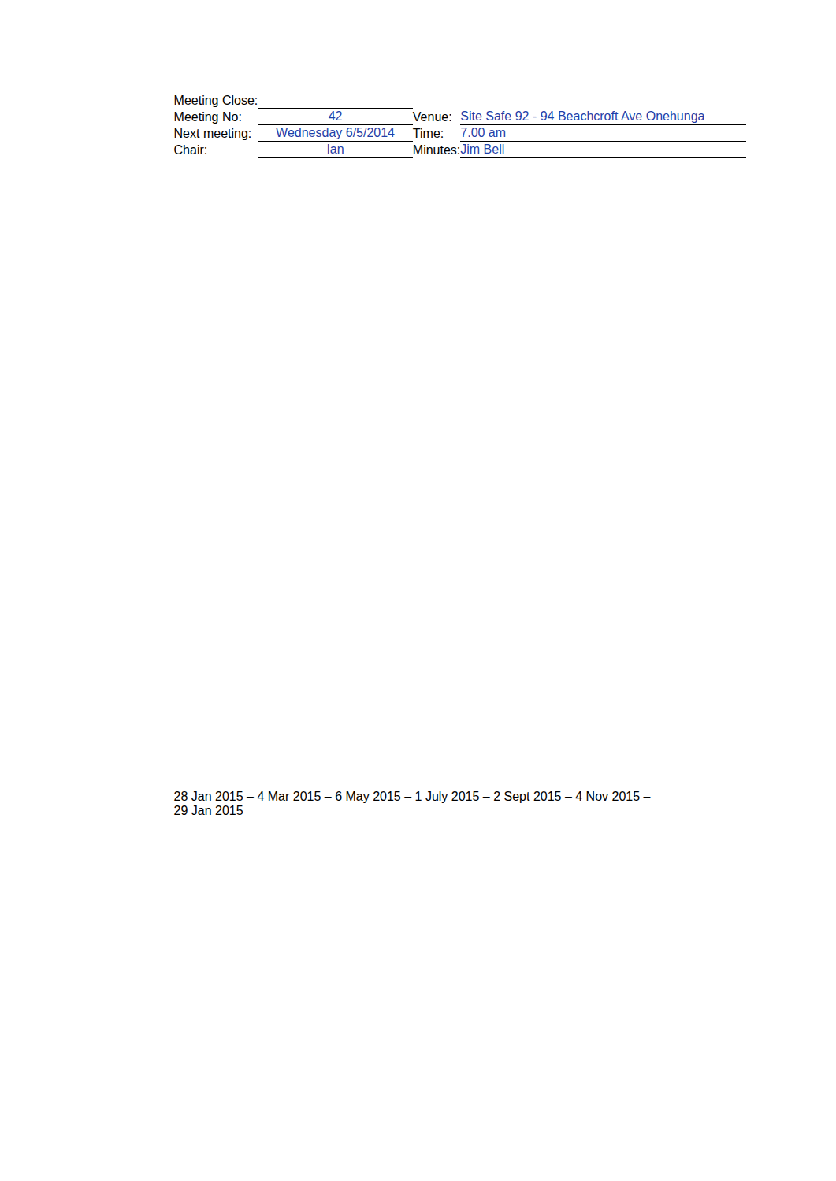| Meeting Close: | | | |
| Meeting No: | 42 | Venue: | Site Safe 92 - 94 Beachcroft Ave Onehunga |
| Next meeting: | Wednesday 6/5/2014 | Time: | 7.00 am |
| Chair: | Ian | Minutes: | Jim Bell |
28 Jan 2015 – 4 Mar 2015 – 6 May 2015 – 1 July 2015 – 2 Sept 2015 – 4 Nov 2015 – 29 Jan 2015